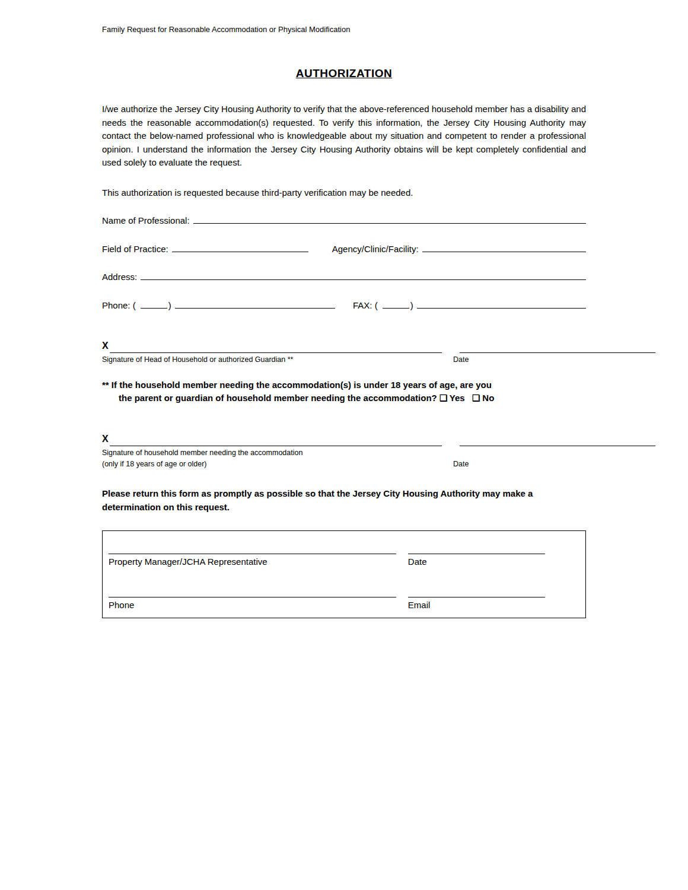Family Request for Reasonable Accommodation or Physical Modification
AUTHORIZATION
I/we authorize the Jersey City Housing Authority to verify that the above-referenced household member has a disability and needs the reasonable accommodation(s) requested. To verify this information, the Jersey City Housing Authority may contact the below-named professional who is knowledgeable about my situation and competent to render a professional opinion. I understand the information the Jersey City Housing Authority obtains will be kept completely confidential and used solely to evaluate the request.
This authorization is requested because third-party verification may be needed.
Name of Professional:
Field of Practice: Agency/Clinic/Facility:
Address:
Phone: ( )
FAX: ( )
X
Signature of Head of Household or authorized Guardian ** Date
** If the household member needing the accommodation(s) is under 18 years of age, are you the parent or guardian of household member needing the accommodation? ❑ Yes ❑ No
X
Signature of household member needing the accommodation
(only if 18 years of age or older) Date
Please return this form as promptly as possible so that the Jersey City Housing Authority may make a determination on this request.
| Property Manager/JCHA Representative | Date |
| Phone | Email |